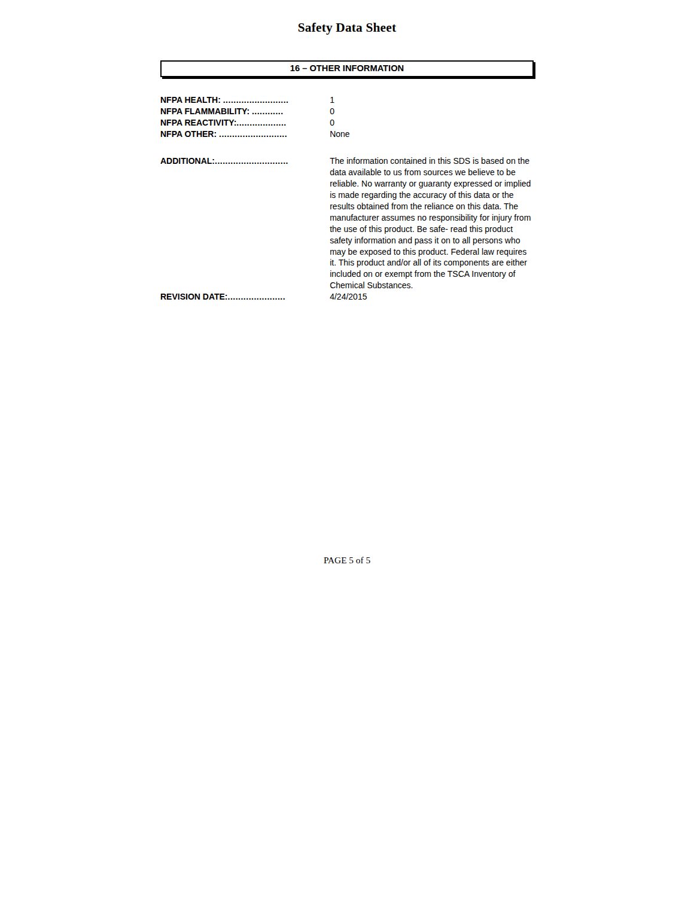Safety Data Sheet
16 – OTHER INFORMATION
| NFPA HEALTH: ......................... | 1 |
| NFPA FLAMMABILITY: ............ | 0 |
| NFPA REACTIVITY: ................... | 0 |
| NFPA OTHER: .......................... | None |
| ADDITIONAL: ............................ | The information contained in this SDS is based on the data available to us from sources we believe to be reliable. No warranty or guaranty expressed or implied is made regarding the accuracy of this data or the results obtained from the reliance on this data. The manufacturer assumes no responsibility for injury from the use of this product. Be safe- read this product safety information and pass it on to all persons who may be exposed to this product. Federal law requires it. This product and/or all of its components are either included on or exempt from the TSCA Inventory of Chemical Substances. |
| REVISION DATE: ...................... | 4/24/2015 |
PAGE 5 of 5